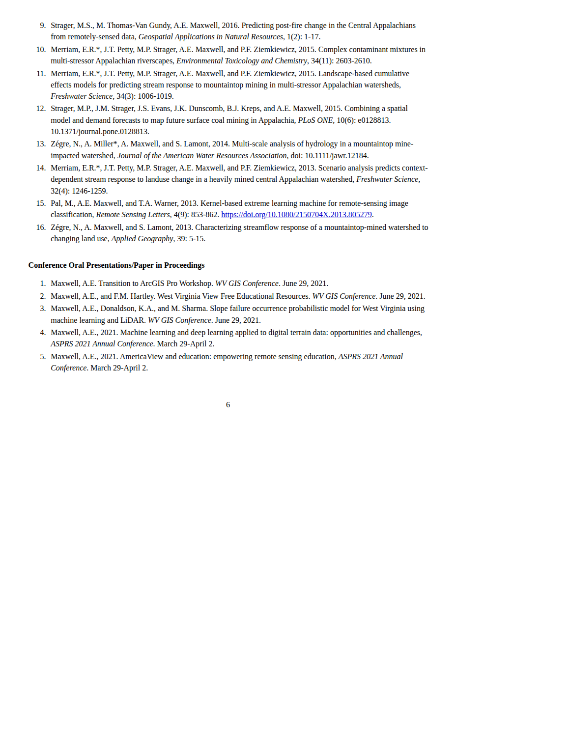Strager, M.S., M. Thomas-Van Gundy, A.E. Maxwell, 2016. Predicting post-fire change in the Central Appalachians from remotely-sensed data, Geospatial Applications in Natural Resources, 1(2): 1-17.
Merriam, E.R.*, J.T. Petty, M.P. Strager, A.E. Maxwell, and P.F. Ziemkiewicz, 2015. Complex contaminant mixtures in multi-stressor Appalachian riverscapes, Environmental Toxicology and Chemistry, 34(11): 2603-2610.
Merriam, E.R.*, J.T. Petty, M.P. Strager, A.E. Maxwell, and P.F. Ziemkiewicz, 2015. Landscape-based cumulative effects models for predicting stream response to mountaintop mining in multi-stressor Appalachian watersheds, Freshwater Science, 34(3): 1006-1019.
Strager, M.P., J.M. Strager, J.S. Evans, J.K. Dunscomb, B.J. Kreps, and A.E. Maxwell, 2015. Combining a spatial model and demand forecasts to map future surface coal mining in Appalachia, PLoS ONE, 10(6): e0128813. 10.1371/journal.pone.0128813.
Zégre, N., A. Miller*, A. Maxwell, and S. Lamont, 2014. Multi-scale analysis of hydrology in a mountaintop mine-impacted watershed, Journal of the American Water Resources Association, doi: 10.1111/jawr.12184.
Merriam, E.R.*, J.T. Petty, M.P. Strager, A.E. Maxwell, and P.F. Ziemkiewicz, 2013. Scenario analysis predicts context-dependent stream response to landuse change in a heavily mined central Appalachian watershed, Freshwater Science, 32(4): 1246-1259.
Pal, M., A.E. Maxwell, and T.A. Warner, 2013. Kernel-based extreme learning machine for remote-sensing image classification, Remote Sensing Letters, 4(9): 853-862. https://doi.org/10.1080/2150704X.2013.805279.
Zégre, N., A. Maxwell, and S. Lamont, 2013. Characterizing streamflow response of a mountaintop-mined watershed to changing land use, Applied Geography, 39: 5-15.
Conference Oral Presentations/Paper in Proceedings
Maxwell, A.E. Transition to ArcGIS Pro Workshop. WV GIS Conference. June 29, 2021.
Maxwell, A.E., and F.M. Hartley. West Virginia View Free Educational Resources. WV GIS Conference. June 29, 2021.
Maxwell, A.E., Donaldson, K.A., and M. Sharma. Slope failure occurrence probabilistic model for West Virginia using machine learning and LiDAR. WV GIS Conference. June 29, 2021.
Maxwell, A.E., 2021. Machine learning and deep learning applied to digital terrain data: opportunities and challenges, ASPRS 2021 Annual Conference. March 29-April 2.
Maxwell, A.E., 2021. AmericaView and education: empowering remote sensing education, ASPRS 2021 Annual Conference. March 29-April 2.
6